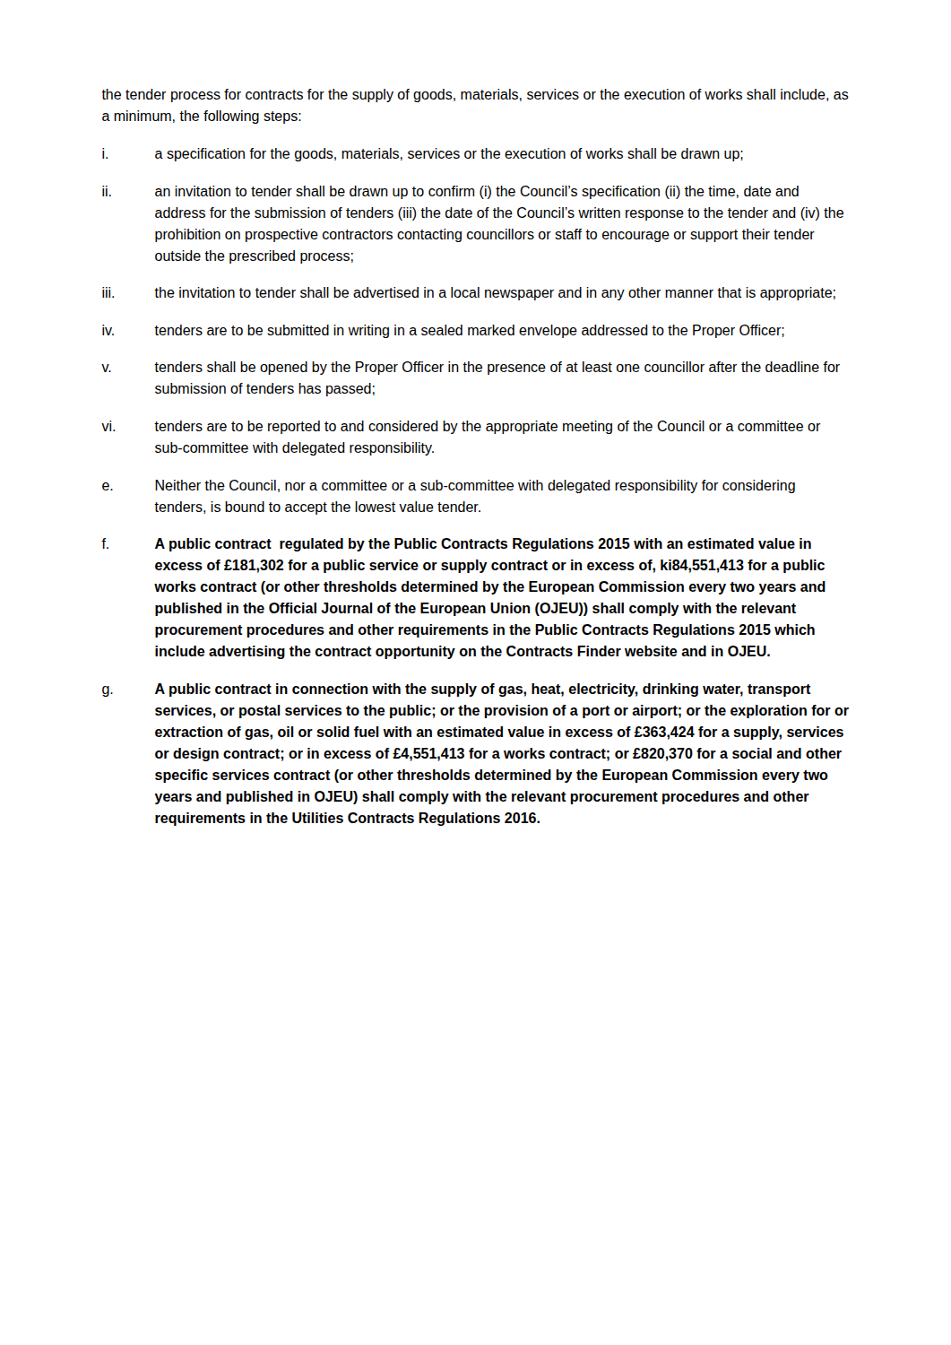the tender process for contracts for the supply of goods, materials, services or the execution of works shall include, as a minimum, the following steps:
i. a specification for the goods, materials, services or the execution of works shall be drawn up;
ii. an invitation to tender shall be drawn up to confirm (i) the Council’s specification (ii) the time, date and address for the submission of tenders (iii) the date of the Council’s written response to the tender and (iv) the prohibition on prospective contractors contacting councillors or staff to encourage or support their tender outside the prescribed process;
iii. the invitation to tender shall be advertised in a local newspaper and in any other manner that is appropriate;
iv. tenders are to be submitted in writing in a sealed marked envelope addressed to the Proper Officer;
v. tenders shall be opened by the Proper Officer in the presence of at least one councillor after the deadline for submission of tenders has passed;
vi. tenders are to be reported to and considered by the appropriate meeting of the Council or a committee or sub-committee with delegated responsibility.
e. Neither the Council, nor a committee or a sub-committee with delegated responsibility for considering tenders, is bound to accept the lowest value tender.
f. A public contract regulated by the Public Contracts Regulations 2015 with an estimated value in excess of £181,302 for a public service or supply contract or in excess of, ki84,551,413 for a public works contract (or other thresholds determined by the European Commission every two years and published in the Official Journal of the European Union (OJEU)) shall comply with the relevant procurement procedures and other requirements in the Public Contracts Regulations 2015 which include advertising the contract opportunity on the Contracts Finder website and in OJEU.
g. A public contract in connection with the supply of gas, heat, electricity, drinking water, transport services, or postal services to the public; or the provision of a port or airport; or the exploration for or extraction of gas, oil or solid fuel with an estimated value in excess of £363,424 for a supply, services or design contract; or in excess of £4,551,413 for a works contract; or £820,370 for a social and other specific services contract (or other thresholds determined by the European Commission every two years and published in OJEU) shall comply with the relevant procurement procedures and other requirements in the Utilities Contracts Regulations 2016.